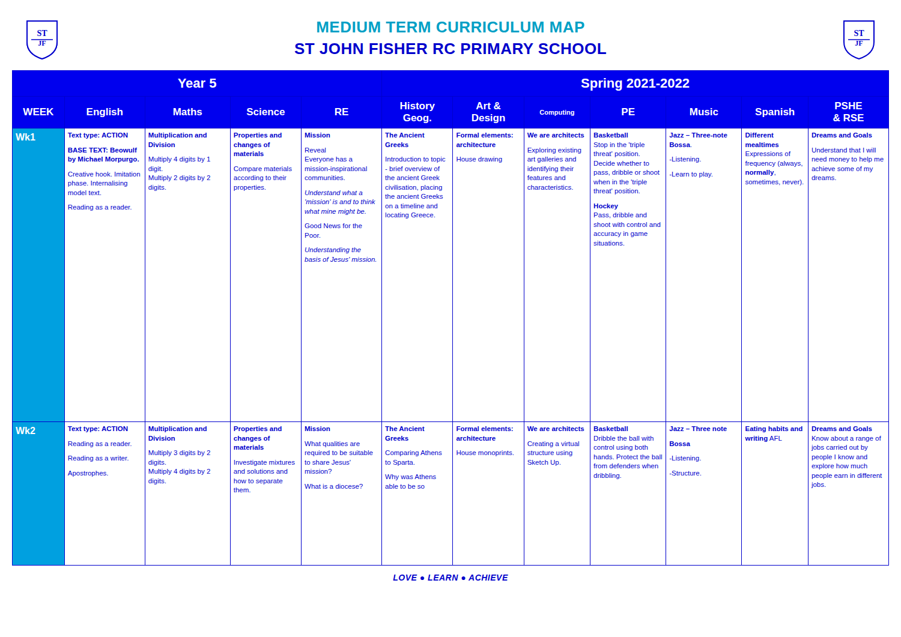ST JF
ST JF
MEDIUM TERM CURRICULUM MAP
ST JOHN FISHER RC PRIMARY SCHOOL
| Year 5 | Spring 2021-2022 |
| WEEK | English | Maths | Science | RE | History Geog. | Art & Design | Computing | PE | Music | Spanish | PSHE & RSE |
| Wk1 | Text type: ACTION BASE TEXT: Beowulf by Michael Morpurgo. Creative hook. Imitation phase. Internalising model text. Reading as a reader. | Multiplication and Division Multiply 4 digits by 1 digit. Multiply 2 digits by 2 digits. | Properties and changes of materials Compare materials according to their properties. | Mission Reveal Everyone has a mission-inspirational communities. Understand what a 'mission' is and to think what mine might be. Good News for the Poor. Understanding the basis of Jesus' mission. | The Ancient Greeks Introduction to topic - brief overview of the ancient Greek civilisation, placing the ancient Greeks on a timeline and locating Greece. | Formal elements: architecture House drawing | We are architects Exploring existing art galleries and identifying their features and characteristics. | Basketball Stop in the 'triple threat' position. Decide whether to pass, dribble or shoot when in the 'triple threat' position. Hockey Pass, dribble and shoot with control and accuracy in game situations. | Jazz – Three-note Bossa . -Listening. -Learn to play. | Different mealtimes Expressions of frequency (always, normally , sometimes, never). | Dreams and Goals Understand that I will need money to help me achieve some of my dreams. |
| Wk2 | Text type: ACTION Reading as a reader. Reading as a writer. Apostrophes. | Multiplication and Division Multiply 3 digits by 2 digits. Multiply 4 digits by 2 digits. | Properties and changes of materials Investigate mixtures and solutions and how to separate them. | Mission What qualities are required to be suitable to share Jesus' mission? What is a diocese? | The Ancient Greeks Comparing Athens to Sparta. Why was Athens able to be so | Formal elements: architecture House monoprints. | We are architects Creating a virtual structure using Sketch Up. | Basketball Dribble the ball with control using both hands. Protect the ball from defenders when dribbling. | Jazz – Three note Bossa -Listening. -Structure. | Eating habits and writing AFL | Dreams and Goals Know about a range of jobs carried out by people I know and explore how much people earn in different jobs. |
LOVE ● LEARN ● ACHIEVE